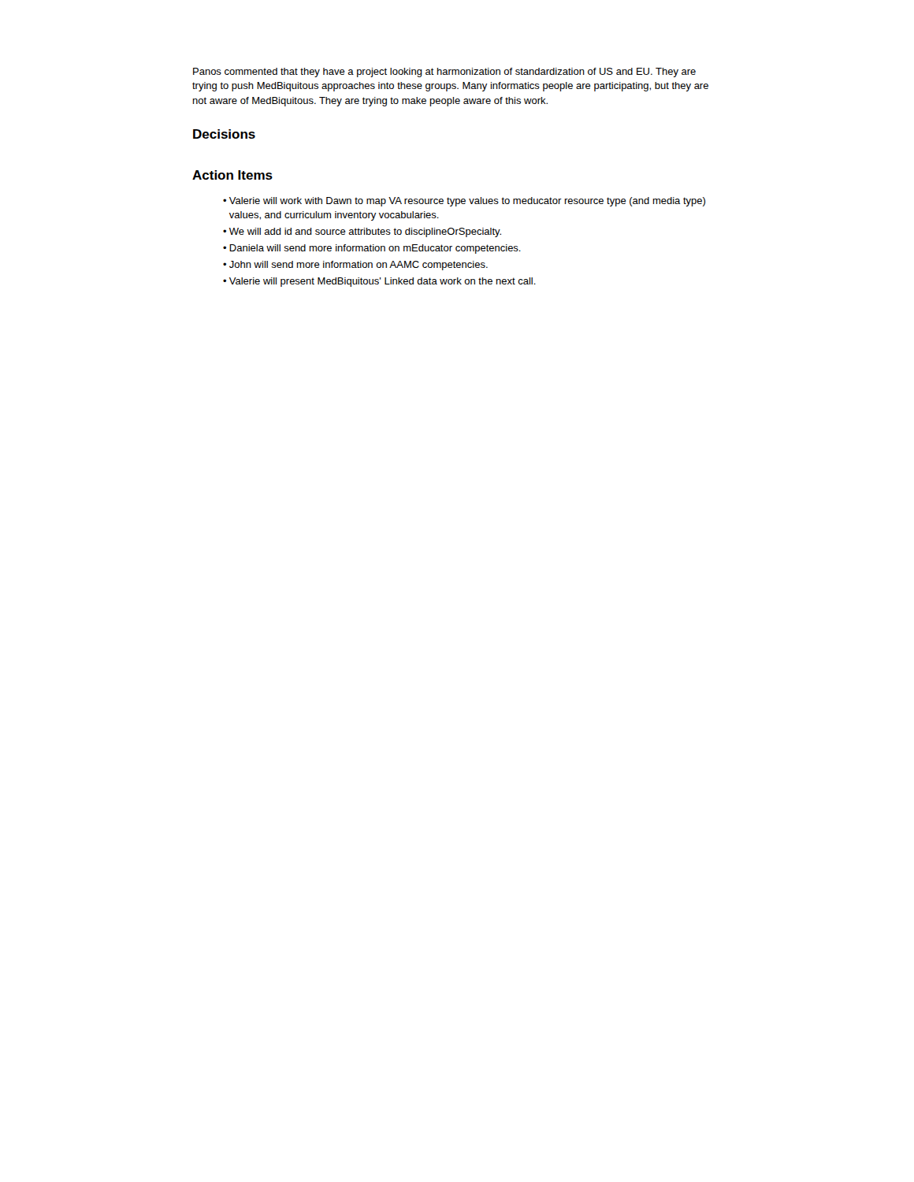Panos commented that they have a project looking at harmonization of standardization of US and EU. They are trying to push MedBiquitous approaches into these groups. Many informatics people are participating, but they are not aware of MedBiquitous. They are trying to make people aware of this work.
Decisions
Action Items
Valerie will work with Dawn to map VA resource type values to meducator resource type (and media type) values, and curriculum inventory vocabularies.
We will add id and source attributes to disciplineOrSpecialty.
Daniela will send more information on mEducator competencies.
John will send more information on AAMC competencies.
Valerie will present MedBiquitous' Linked data work on the next call.